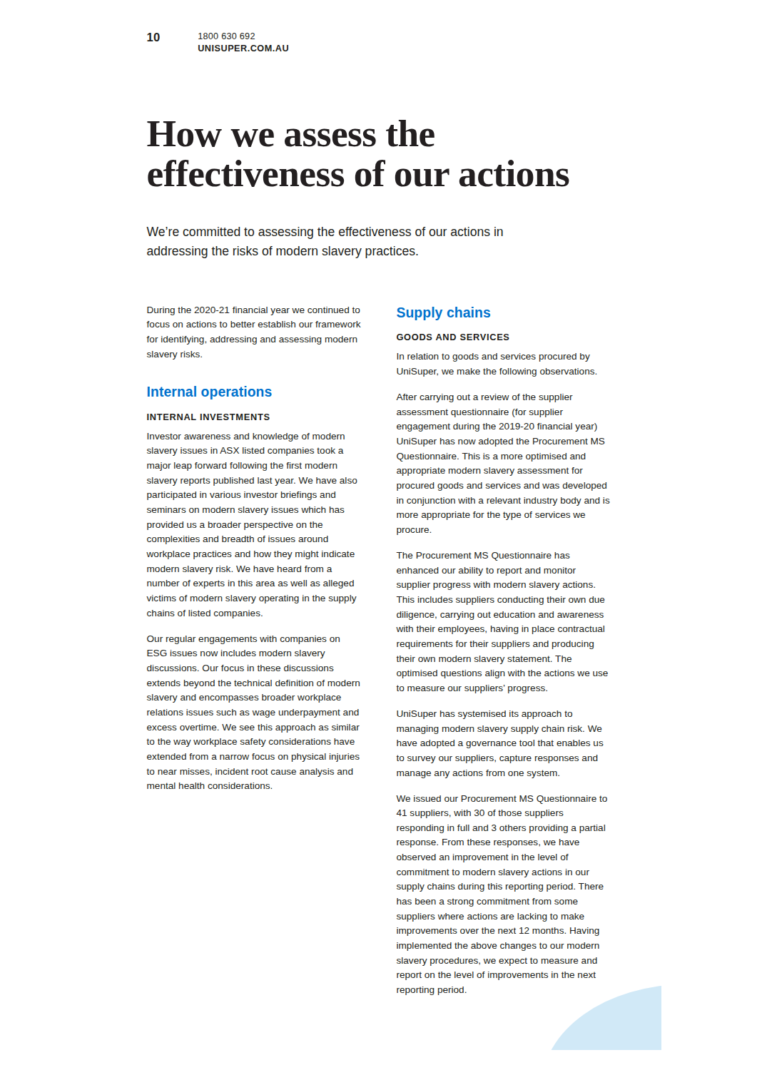10
1800 630 692
UNISUPER.COM.AU
How we assess the
effectiveness of our actions
We’re committed to assessing the effectiveness of our actions in addressing the risks of modern slavery practices.
During the 2020-21 financial year we continued to focus on actions to better establish our framework for identifying, addressing and assessing modern slavery risks.
Internal operations
Internal investments
Investor awareness and knowledge of modern slavery issues in ASX listed companies took a major leap forward following the first modern slavery reports published last year. We have also participated in various investor briefings and seminars on modern slavery issues which has provided us a broader perspective on the complexities and breadth of issues around workplace practices and how they might indicate modern slavery risk. We have heard from a number of experts in this area as well as alleged victims of modern slavery operating in the supply chains of listed companies.
Our regular engagements with companies on ESG issues now includes modern slavery discussions. Our focus in these discussions extends beyond the technical definition of modern slavery and encompasses broader workplace relations issues such as wage underpayment and excess overtime. We see this approach as similar to the way workplace safety considerations have extended from a narrow focus on physical injuries to near misses, incident root cause analysis and mental health considerations.
Supply chains
Goods and services
In relation to goods and services procured by UniSuper, we make the following observations.
After carrying out a review of the supplier assessment questionnaire (for supplier engagement during the 2019-20 financial year) UniSuper has now adopted the Procurement MS Questionnaire. This is a more optimised and appropriate modern slavery assessment for procured goods and services and was developed in conjunction with a relevant industry body and is more appropriate for the type of services we procure.
The Procurement MS Questionnaire has enhanced our ability to report and monitor supplier progress with modern slavery actions. This includes suppliers conducting their own due diligence, carrying out education and awareness with their employees, having in place contractual requirements for their suppliers and producing their own modern slavery statement. The optimised questions align with the actions we use to measure our suppliers’ progress.
UniSuper has systemised its approach to managing modern slavery supply chain risk. We have adopted a governance tool that enables us to survey our suppliers, capture responses and manage any actions from one system.
We issued our Procurement MS Questionnaire to 41 suppliers, with 30 of those suppliers responding in full and 3 others providing a partial response. From these responses, we have observed an improvement in the level of commitment to modern slavery actions in our supply chains during this reporting period. There has been a strong commitment from some suppliers where actions are lacking to make improvements over the next 12 months. Having implemented the above changes to our modern slavery procedures, we expect to measure and report on the level of improvements in the next reporting period.